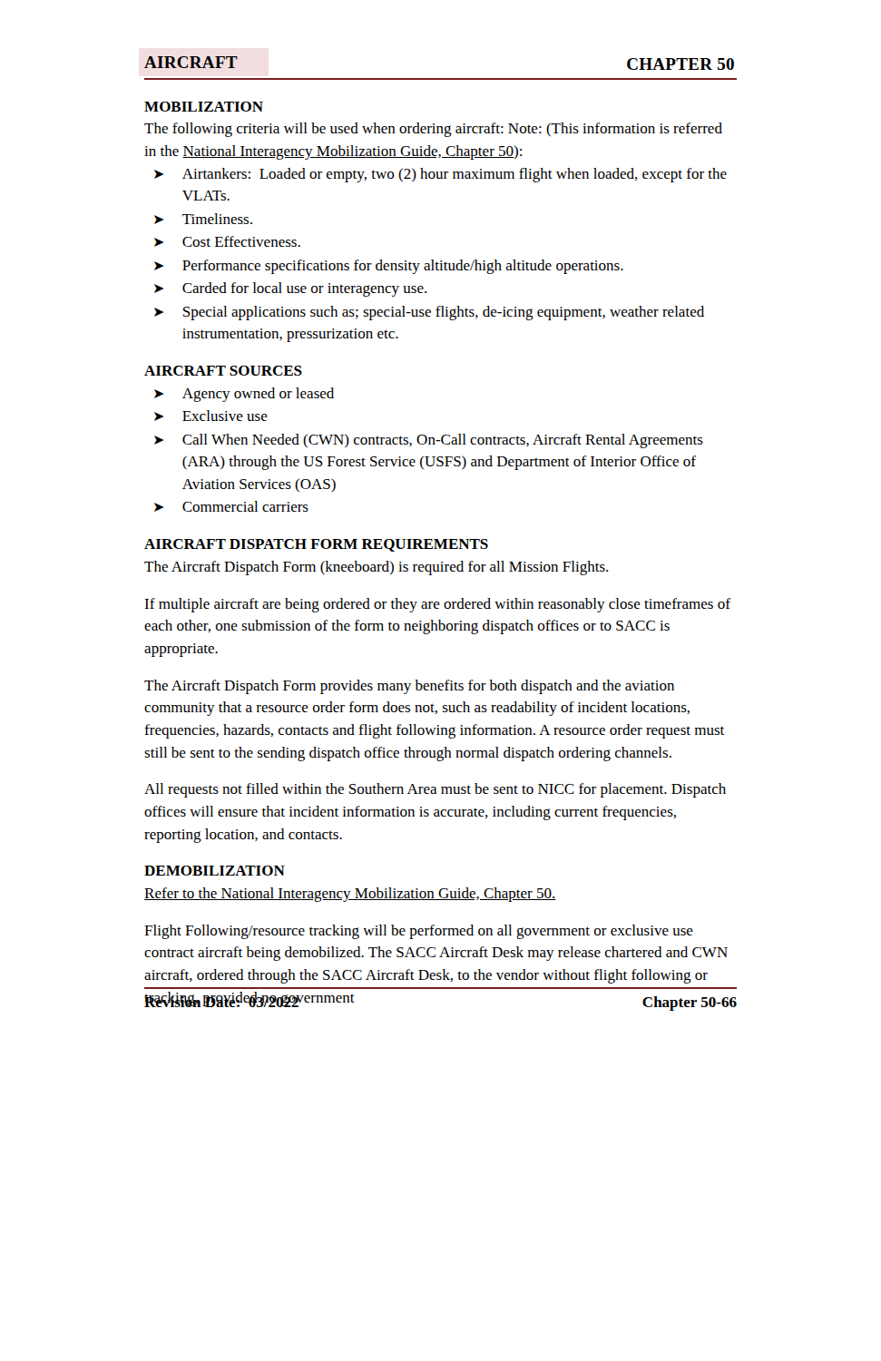AIRCRAFT CHAPTER 50
Mobilization
The following criteria will be used when ordering aircraft: Note: (This information is referred in the National Interagency Mobilization Guide, Chapter 50):
Airtankers: Loaded or empty, two (2) hour maximum flight when loaded, except for the VLATs.
Timeliness.
Cost Effectiveness.
Performance specifications for density altitude/high altitude operations.
Carded for local use or interagency use.
Special applications such as; special-use flights, de-icing equipment, weather related instrumentation, pressurization etc.
Aircraft Sources
Agency owned or leased
Exclusive use
Call When Needed (CWN) contracts, On-Call contracts, Aircraft Rental Agreements (ARA) through the US Forest Service (USFS) and Department of Interior Office of Aviation Services (OAS)
Commercial carriers
Aircraft Dispatch Form Requirements
The Aircraft Dispatch Form (kneeboard) is required for all Mission Flights.
If multiple aircraft are being ordered or they are ordered within reasonably close timeframes of each other, one submission of the form to neighboring dispatch offices or to SACC is appropriate.
The Aircraft Dispatch Form provides many benefits for both dispatch and the aviation community that a resource order form does not, such as readability of incident locations, frequencies, hazards, contacts and flight following information. A resource order request must still be sent to the sending dispatch office through normal dispatch ordering channels.
All requests not filled within the Southern Area must be sent to NICC for placement. Dispatch offices will ensure that incident information is accurate, including current frequencies, reporting location, and contacts.
Demobilization
Refer to the National Interagency Mobilization Guide, Chapter 50.
Flight Following/resource tracking will be performed on all government or exclusive use contract aircraft being demobilized. The SACC Aircraft Desk may release chartered and CWN aircraft, ordered through the SACC Aircraft Desk, to the vendor without flight following or tracking, provided no government
Revision Date: 03/2022 Chapter 50-66